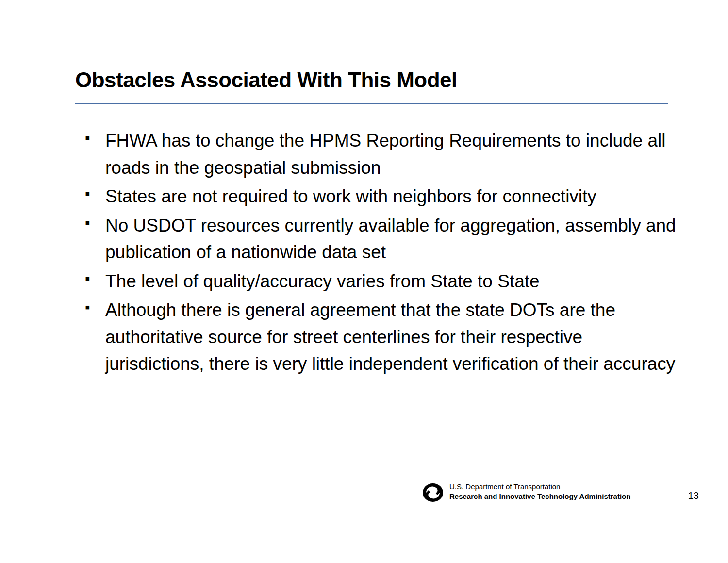Obstacles Associated With This Model
FHWA has to change the HPMS Reporting Requirements to include all roads in the geospatial submission
States are not required to work with neighbors for connectivity
No USDOT resources currently available for aggregation, assembly and publication of a nationwide data set
The level of quality/accuracy varies from State to State
Although there is general agreement that the state DOTs are the authoritative source for street centerlines for their respective jurisdictions, there is very little independent verification of their accuracy
U.S. Department of Transportation
Research and Innovative Technology Administration
13